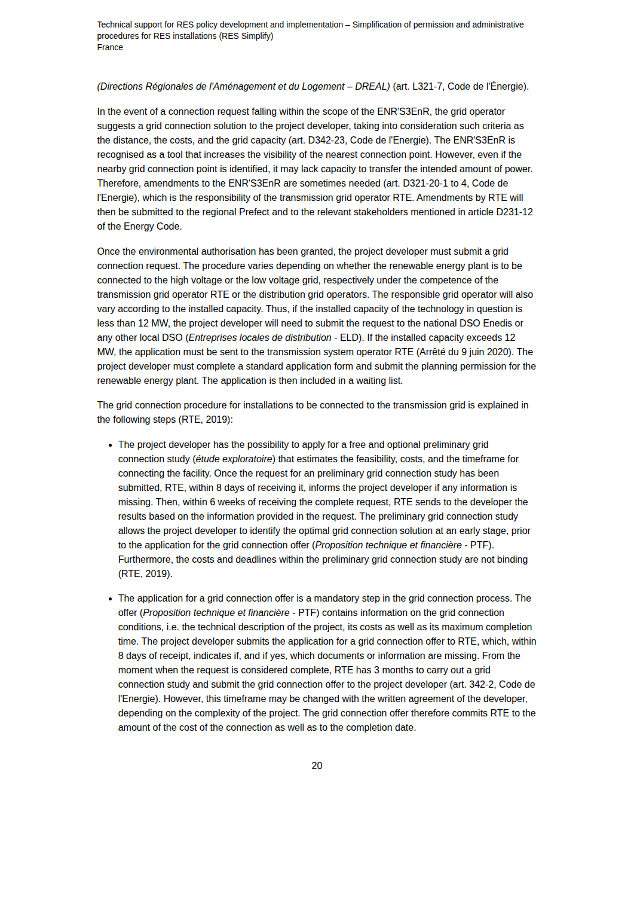Technical support for RES policy development and implementation – Simplification of permission and administrative procedures for RES installations (RES Simplify)
France
(Directions Régionales de l'Aménagement et du Logement – DREAL) (art. L321-7, Code de l'Énergie).
In the event of a connection request falling within the scope of the ENR'S3EnR, the grid operator suggests a grid connection solution to the project developer, taking into consideration such criteria as the distance, the costs, and the grid capacity (art. D342-23, Code de l'Energie). The ENR'S3EnR is recognised as a tool that increases the visibility of the nearest connection point. However, even if the nearby grid connection point is identified, it may lack capacity to transfer the intended amount of power. Therefore, amendments to the ENR'S3EnR are sometimes needed (art. D321-20-1 to 4, Code de l'Energie), which is the responsibility of the transmission grid operator RTE. Amendments by RTE will then be submitted to the regional Prefect and to the relevant stakeholders mentioned in article D231-12 of the Energy Code.
Once the environmental authorisation has been granted, the project developer must submit a grid connection request. The procedure varies depending on whether the renewable energy plant is to be connected to the high voltage or the low voltage grid, respectively under the competence of the transmission grid operator RTE or the distribution grid operators. The responsible grid operator will also vary according to the installed capacity. Thus, if the installed capacity of the technology in question is less than 12 MW, the project developer will need to submit the request to the national DSO Enedis or any other local DSO (Entreprises locales de distribution - ELD). If the installed capacity exceeds 12 MW, the application must be sent to the transmission system operator RTE (Arrêté du 9 juin 2020). The project developer must complete a standard application form and submit the planning permission for the renewable energy plant. The application is then included in a waiting list.
The grid connection procedure for installations to be connected to the transmission grid is explained in the following steps (RTE, 2019):
The project developer has the possibility to apply for a free and optional preliminary grid connection study (étude exploratoire) that estimates the feasibility, costs, and the timeframe for connecting the facility. Once the request for an preliminary grid connection study has been submitted, RTE, within 8 days of receiving it, informs the project developer if any information is missing. Then, within 6 weeks of receiving the complete request, RTE sends to the developer the results based on the information provided in the request. The preliminary grid connection study allows the project developer to identify the optimal grid connection solution at an early stage, prior to the application for the grid connection offer (Proposition technique et financière - PTF). Furthermore, the costs and deadlines within the preliminary grid connection study are not binding (RTE, 2019).
The application for a grid connection offer is a mandatory step in the grid connection process. The offer (Proposition technique et financière - PTF) contains information on the grid connection conditions, i.e. the technical description of the project, its costs as well as its maximum completion time. The project developer submits the application for a grid connection offer to RTE, which, within 8 days of receipt, indicates if, and if yes, which documents or information are missing. From the moment when the request is considered complete, RTE has 3 months to carry out a grid connection study and submit the grid connection offer to the project developer (art. 342-2, Code de l'Energie). However, this timeframe may be changed with the written agreement of the developer, depending on the complexity of the project. The grid connection offer therefore commits RTE to the amount of the cost of the connection as well as to the completion date.
20